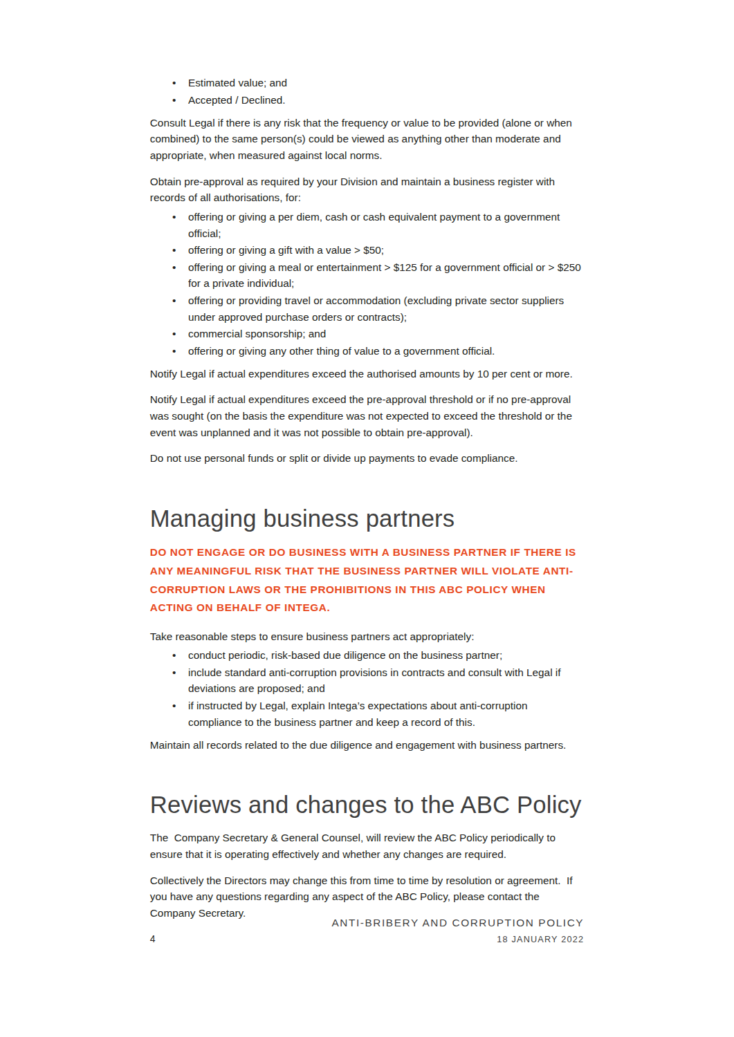Estimated value; and
Accepted / Declined.
Consult Legal if there is any risk that the frequency or value to be provided (alone or when combined) to the same person(s) could be viewed as anything other than moderate and appropriate, when measured against local norms.
Obtain pre-approval as required by your Division and maintain a business register with records of all authorisations, for:
offering or giving a per diem, cash or cash equivalent payment to a government official;
offering or giving a gift with a value > $50;
offering or giving a meal or entertainment > $125 for a government official or > $250 for a private individual;
offering or providing travel or accommodation (excluding private sector suppliers under approved purchase orders or contracts);
commercial sponsorship; and
offering or giving any other thing of value to a government official.
Notify Legal if actual expenditures exceed the authorised amounts by 10 per cent or more.
Notify Legal if actual expenditures exceed the pre-approval threshold or if no pre-approval was sought (on the basis the expenditure was not expected to exceed the threshold or the event was unplanned and it was not possible to obtain pre-approval).
Do not use personal funds or split or divide up payments to evade compliance.
Managing business partners
DO NOT ENGAGE OR DO BUSINESS WITH A BUSINESS PARTNER IF THERE IS ANY MEANINGFUL RISK THAT THE BUSINESS PARTNER WILL VIOLATE ANTI-CORRUPTION LAWS OR THE PROHIBITIONS IN THIS ABC POLICY WHEN ACTING ON BEHALF OF INTEGA.
Take reasonable steps to ensure business partners act appropriately:
conduct periodic, risk-based due diligence on the business partner;
include standard anti-corruption provisions in contracts and consult with Legal if deviations are proposed; and
if instructed by Legal, explain Intega’s expectations about anti-corruption compliance to the business partner and keep a record of this.
Maintain all records related to the due diligence and engagement with business partners.
Reviews and changes to the ABC Policy
The Company Secretary & General Counsel, will review the ABC Policy periodically to ensure that it is operating effectively and whether any changes are required.
Collectively the Directors may change this from time to time by resolution or agreement. If you have any questions regarding any aspect of the ABC Policy, please contact the Company Secretary.
4
ANTI-BRIBERY AND CORRUPTION POLICY
18 JANUARY 2022